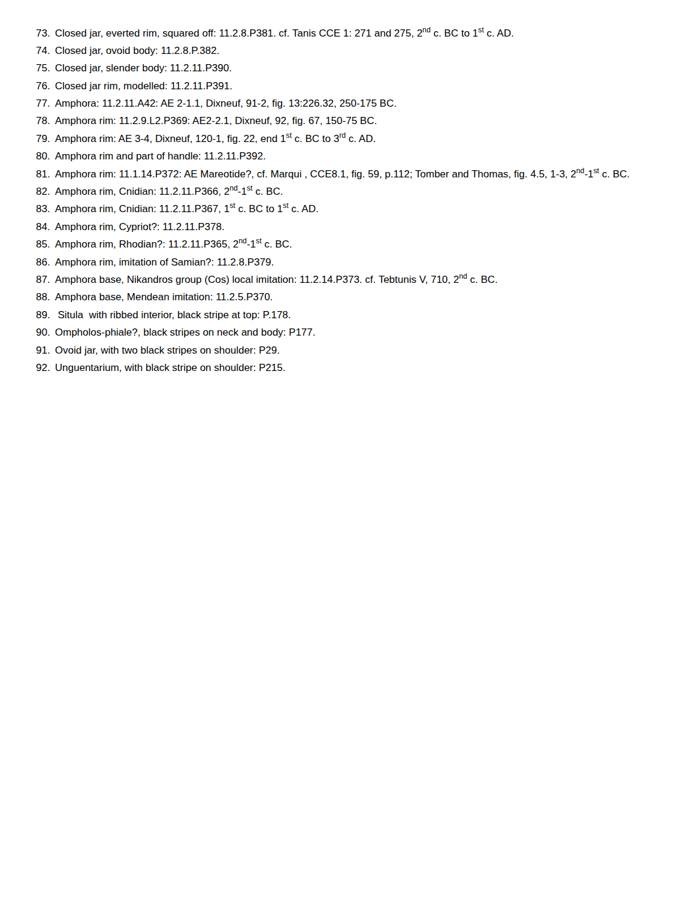Closed jar, everted rim, squared off: 11.2.8.P381. cf. Tanis CCE 1: 271 and 275, 2nd c. BC to 1st c. AD.
Closed jar, ovoid body: 11.2.8.P.382.
Closed jar, slender body: 11.2.11.P390.
Closed jar rim, modelled: 11.2.11.P391.
Amphora: 11.2.11.A42: AE 2-1.1, Dixneuf, 91-2, fig. 13:226.32, 250-175 BC.
Amphora rim: 11.2.9.L2.P369: AE2-2.1, Dixneuf, 92, fig. 67, 150-75 BC.
Amphora rim: AE 3-4, Dixneuf, 120-1, fig. 22, end 1st c. BC to 3rd c. AD.
Amphora rim and part of handle: 11.2.11.P392.
Amphora rim: 11.1.14.P372: AE Mareotide?, cf. Marqui , CCE8.1, fig. 59, p.112; Tomber and Thomas, fig. 4.5, 1-3, 2nd-1st c. BC.
Amphora rim, Cnidian: 11.2.11.P366, 2nd-1st c. BC.
Amphora rim, Cnidian: 11.2.11.P367, 1st c. BC to 1st c. AD.
Amphora rim, Cypriot?: 11.2.11.P378.
Amphora rim, Rhodian?: 11.2.11.P365, 2nd-1st c. BC.
Amphora rim, imitation of Samian?: 11.2.8.P379.
Amphora base, Nikandros group (Cos) local imitation: 11.2.14.P373. cf. Tebtunis V, 710, 2nd c. BC.
Amphora base, Mendean imitation: 11.2.5.P370.
Situla with ribbed interior, black stripe at top: P.178.
Ompholos-phiale?, black stripes on neck and body: P177.
Ovoid jar, with two black stripes on shoulder: P29.
Unguentarium, with black stripe on shoulder: P215.